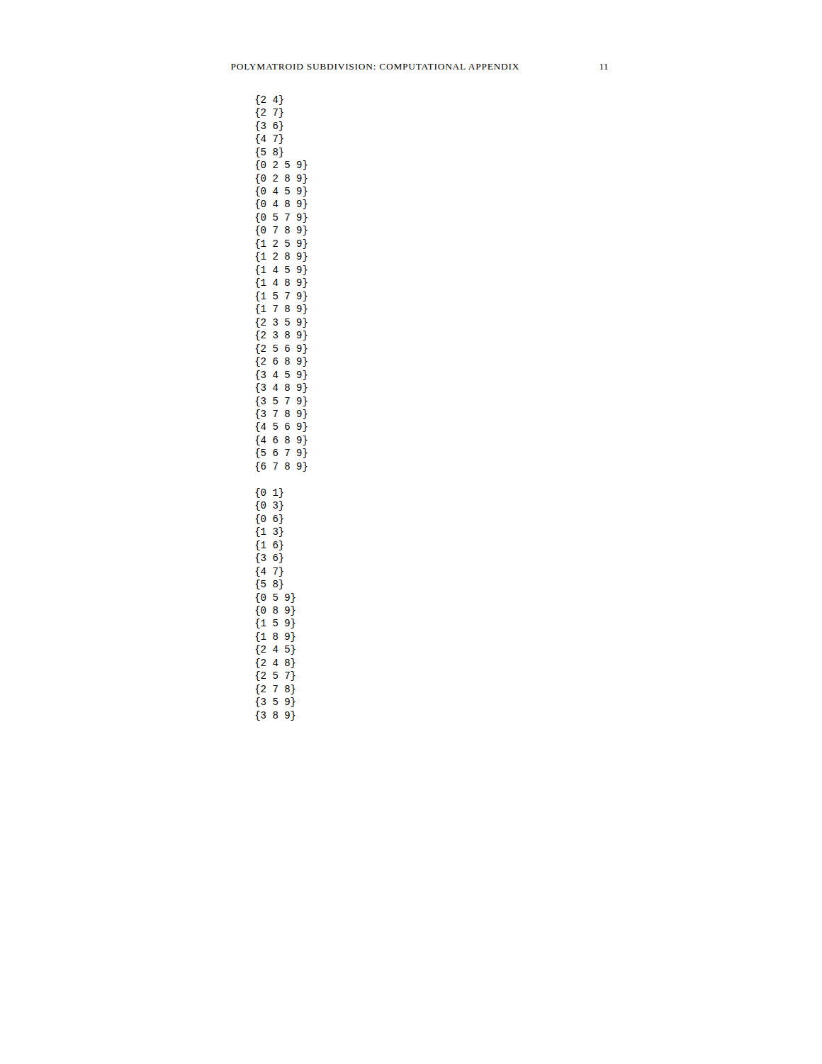POLYMATROID SUBDIVISION: COMPUTATIONAL APPENDIX 11
{2 4} {2 7} {3 6} {4 7} {5 8} {0 2 5 9} {0 2 8 9} {0 4 5 9} {0 4 8 9} {0 5 7 9} {0 7 8 9} {1 2 5 9} {1 2 8 9} {1 4 5 9} {1 4 8 9} {1 5 7 9} {1 7 8 9} {2 3 5 9} {2 3 8 9} {2 5 6 9} {2 6 8 9} {3 4 5 9} {3 4 8 9} {3 5 7 9} {3 7 8 9} {4 5 6 9} {4 6 8 9} {5 6 7 9} {6 7 8 9} {0 1} {0 3} {0 6} {1 3} {1 6} {3 6} {4 7} {5 8} {0 5 9} {0 8 9} {1 5 9} {1 8 9} {2 4 5} {2 4 8} {2 5 7} {2 7 8} {3 5 9} {3 8 9}